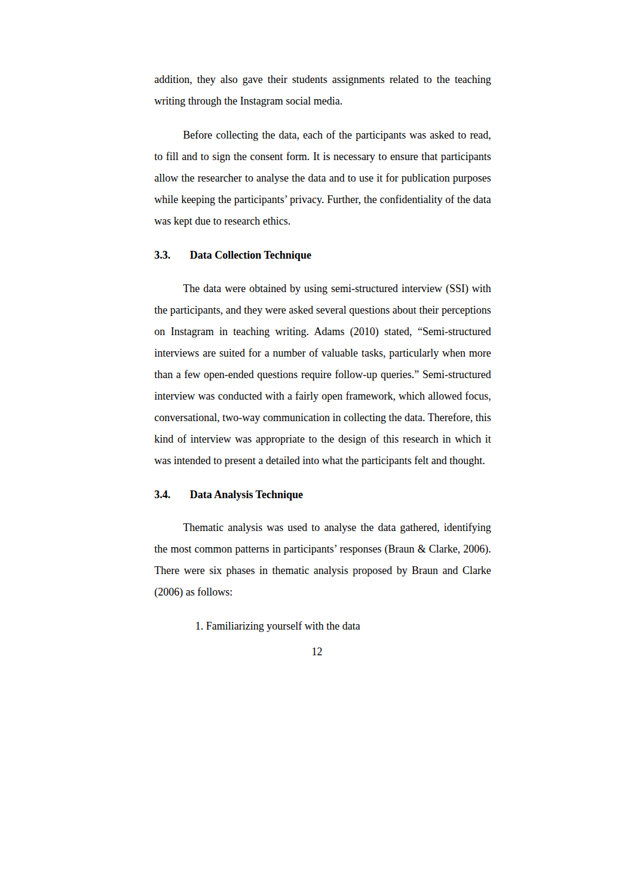addition, they also gave their students assignments related to the teaching writing through the Instagram social media.
Before collecting the data, each of the participants was asked to read, to fill and to sign the consent form. It is necessary to ensure that participants allow the researcher to analyse the data and to use it for publication purposes while keeping the participants’ privacy. Further, the confidentiality of the data was kept due to research ethics.
3.3. Data Collection Technique
The data were obtained by using semi-structured interview (SSI) with the participants, and they were asked several questions about their perceptions on Instagram in teaching writing. Adams (2010) stated, “Semi-structured interviews are suited for a number of valuable tasks, particularly when more than a few open-ended questions require follow-up queries.” Semi-structured interview was conducted with a fairly open framework, which allowed focus, conversational, two-way communication in collecting the data. Therefore, this kind of interview was appropriate to the design of this research in which it was intended to present a detailed into what the participants felt and thought.
3.4. Data Analysis Technique
Thematic analysis was used to analyse the data gathered, identifying the most common patterns in participants’ responses (Braun & Clarke, 2006). There were six phases in thematic analysis proposed by Braun and Clarke (2006) as follows:
Familiarizing yourself with the data
12